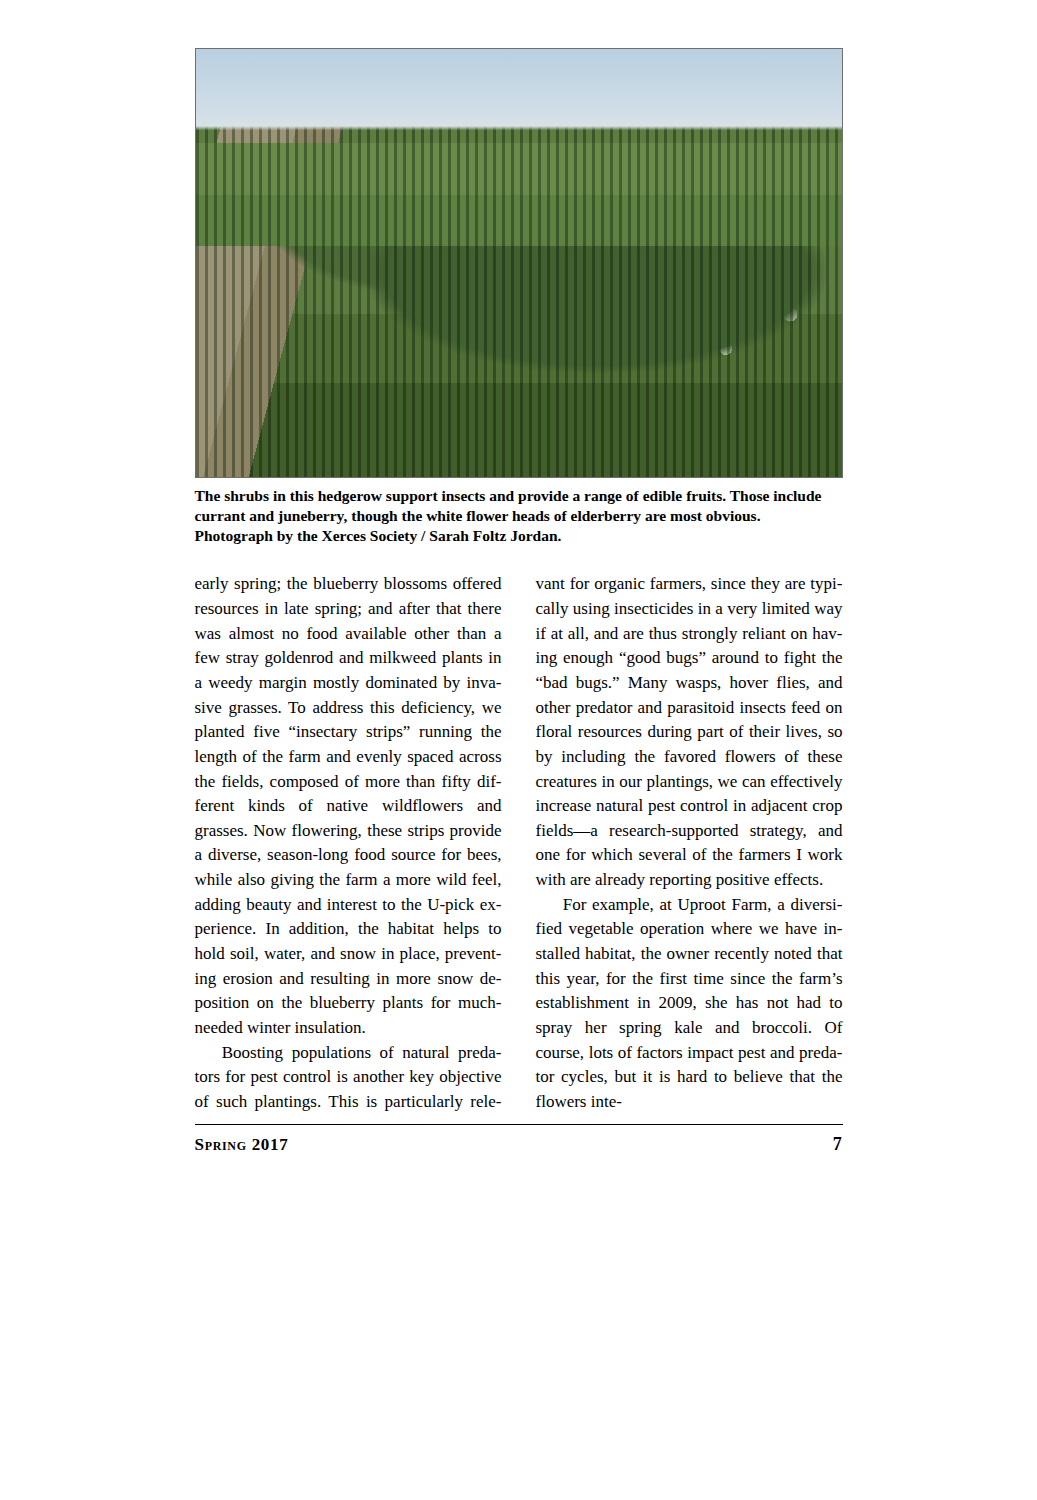The shrubs in this hedgerow support insects and provide a range of edible fruits. Those include currant and juneberry, though the white flower heads of elderberry are most obvious. Photograph by the Xerces Society / Sarah Foltz Jordan.
early spring; the blueberry blossoms offered resources in late spring; and after that there was almost no food available other than a few stray goldenrod and milkweed plants in a weedy margin mostly dominated by invasive grasses. To address this deficiency, we planted five “insectary strips” running the length of the farm and evenly spaced across the fields, composed of more than fifty different kinds of native wildflowers and grasses. Now flowering, these strips provide a diverse, season-long food source for bees, while also giving the farm a more wild feel, adding beauty and interest to the U-pick experience. In addition, the habitat helps to hold soil, water, and snow in place, preventing erosion and resulting in more snow deposition on the blueberry plants for much-needed winter insulation.
Boosting populations of natural predators for pest control is another key objective of such plantings. This is particularly relevant for organic farmers, since they are typically using insecticides in a very limited way if at all, and are thus strongly reliant on having enough “good bugs” around to fight the “bad bugs.” Many wasps, hover flies, and other predator and parasitoid insects feed on floral resources during part of their lives, so by including the favored flowers of these creatures in our plantings, we can effectively increase natural pest control in adjacent crop fields—a research-supported strategy, and one for which several of the farmers I work with are already reporting positive effects.
For example, at Uproot Farm, a diversified vegetable operation where we have installed habitat, the owner recently noted that this year, for the first time since the farm’s establishment in 2009, she has not had to spray her spring kale and broccoli. Of course, lots of factors impact pest and predator cycles, but it is hard to believe that the flowers inte-
Spring 2017 7